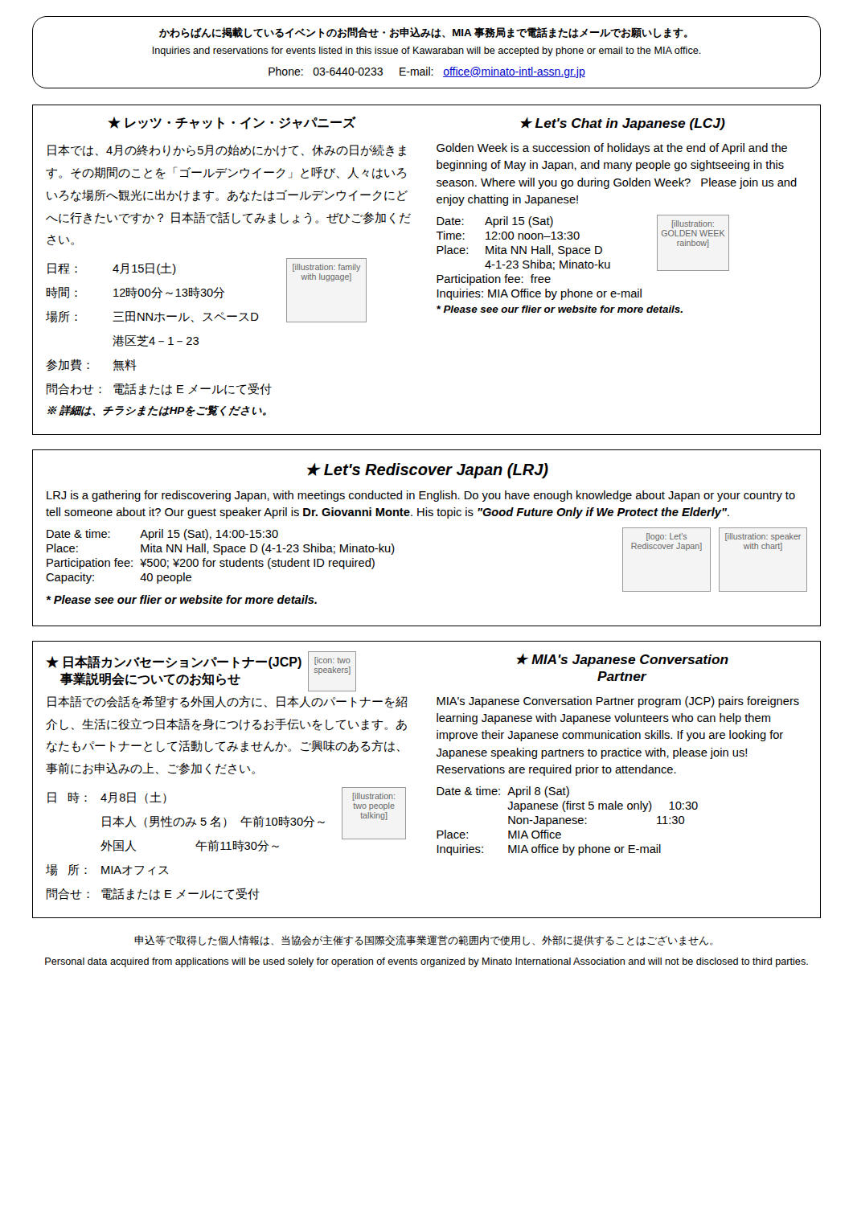かわらばんに掲載しているイベントのお問合せ・お申込みは、MIA 事務局まで電話またはメールでお願いします。
Inquiries and reservations for events listed in this issue of Kawaraban will be accepted by phone or email to the MIA office.
Phone: 03-6440-0233 E-mail: office@minato-intl-assn.gr.jp
★ レッツ・チャット・イン・ジャパニーズ
日本では、4月の終わりから5月の始めにかけて、休みの日が続きます。その期間のことを「ゴールデンウイーク」と呼び、人々はいろいろな場所へ観光に出かけます。あなたはゴールデンウイークにどへに行きたいですか？ 日本語で話してみましょう。ぜひご参加ください。
| 日程： | 4月15日(土) |
| 時間： | 12時00分～13時30分 |
| 場所： | 三田NNホール、スペースD |
| | 港区芝4－1－23 |
| 参加費： | 無料 |
| 問合わせ： | 電話または E メールにて受付 |
[illustration: family with luggage]
※ 詳細は、チラシまたはHPをご覧ください。
★ Let's Chat in Japanese (LCJ)
Golden Week is a succession of holidays at the end of April and the beginning of May in Japan, and many people go sightseeing in this season. Where will you go during Golden Week? Please join us and enjoy chatting in Japanese!
| Date: | April 15 (Sat) |
| Time: | 12:00 noon–13:30 |
| Place: | Mita NN Hall, Space D |
| | 4-1-23 Shiba; Minato-ku |
| Participation fee: free |
| Inquiries: MIA Office by phone or e-mail |
[illustration: GOLDEN WEEK rainbow]
* Please see our flier or website for more details.
★ Let's Rediscover Japan (LRJ)
LRJ is a gathering for rediscovering Japan, with meetings conducted in English. Do you have enough knowledge about Japan or your country to tell someone about it? Our guest speaker April is Dr. Giovanni Monte. His topic is "Good Future Only if We Protect the Elderly".
| Date & time: | April 15 (Sat), 14:00‑15:30 |
| Place: | Mita NN Hall, Space D (4-1-23 Shiba; Minato-ku) |
| Participation fee: | ¥500; ¥200 for students (student ID required) |
| Capacity: | 40 people |
[logo: Let's Rediscover Japan]
[illustration: speaker with chart]
* Please see our flier or website for more details.
★ 日本語カンバセーションパートナー(JCP)
事業説明会についてのお知らせ
[icon: two speakers]
日本語での会話を希望する外国人の方に、日本人のパートナーを紹介し、生活に役立つ日本語を身につけるお手伝いをしています。あなたもパートナーとして活動してみませんか。ご興味のある方は、事前にお申込みの上、ご参加ください。
| 日 時： | 4月8日（土） |
| | 日本人（男性のみ 5 名） 午前10時30分～ |
| | 外国人 午前11時30分～ |
| 場 所： | MIAオフィス |
| 問合せ： | 電話または E メールにて受付 |
[illustration: two people talking]
★ MIA's Japanese Conversation
Partner
MIA's Japanese Conversation Partner program (JCP) pairs foreigners learning Japanese with Japanese volunteers who can help them improve their Japanese communication skills. If you are looking for Japanese speaking partners to practice with, please join us! Reservations are required prior to attendance.
| Date & time: | April 8 (Sat) |
| | Japanese (first 5 male only) 10:30 |
| | Non-Japanese: 11:30 |
| Place: | MIA Office |
| Inquiries: | MIA office by phone or E-mail |
申込等で取得した個人情報は、当協会が主催する国際交流事業運営の範囲内で使用し、外部に提供することはございません。
Personal data acquired from applications will be used solely for operation of events organized by Minato International Association and will not be disclosed to third parties.